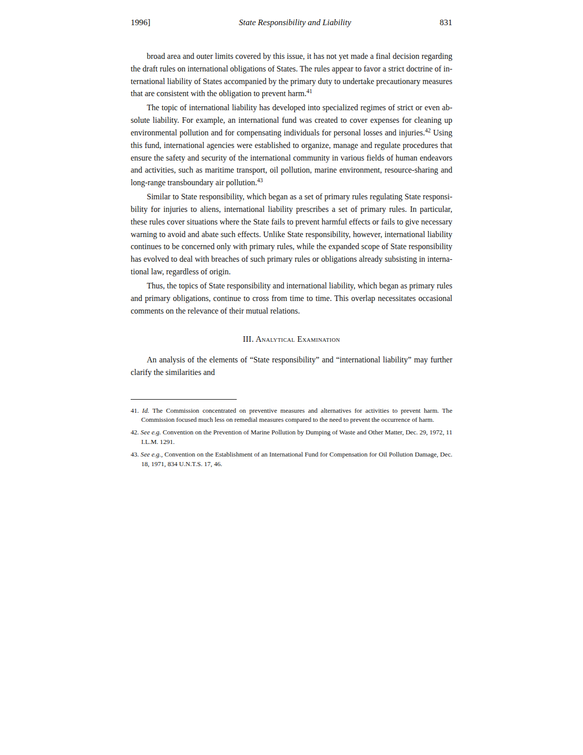1996] State Responsibility and Liability 831
broad area and outer limits covered by this issue, it has not yet made a final decision regarding the draft rules on international obligations of States. The rules appear to favor a strict doctrine of international liability of States accompanied by the primary duty to undertake precautionary measures that are consistent with the obligation to prevent harm.41
The topic of international liability has developed into specialized regimes of strict or even absolute liability. For example, an international fund was created to cover expenses for cleaning up environmental pollution and for compensating individuals for personal losses and injuries.42 Using this fund, international agencies were established to organize, manage and regulate procedures that ensure the safety and security of the international community in various fields of human endeavors and activities, such as maritime transport, oil pollution, marine environment, resource-sharing and long-range transboundary air pollution.43
Similar to State responsibility, which began as a set of primary rules regulating State responsibility for injuries to aliens, international liability prescribes a set of primary rules. In particular, these rules cover situations where the State fails to prevent harmful effects or fails to give necessary warning to avoid and abate such effects. Unlike State responsibility, however, international liability continues to be concerned only with primary rules, while the expanded scope of State responsibility has evolved to deal with breaches of such primary rules or obligations already subsisting in international law, regardless of origin.
Thus, the topics of State responsibility and international liability, which began as primary rules and primary obligations, continue to cross from time to time. This overlap necessitates occasional comments on the relevance of their mutual relations.
III. Analytical Examination
An analysis of the elements of “State responsibility” and “international liability” may further clarify the similarities and
41. Id. The Commission concentrated on preventive measures and alternatives for activities to prevent harm. The Commission focused much less on remedial measures compared to the need to prevent the occurrence of harm.
42. See e.g. Convention on the Prevention of Marine Pollution by Dumping of Waste and Other Matter, Dec. 29, 1972, 11 I.L.M. 1291.
43. See e.g., Convention on the Establishment of an International Fund for Compensation for Oil Pollution Damage, Dec. 18, 1971, 834 U.N.T.S. 17, 46.